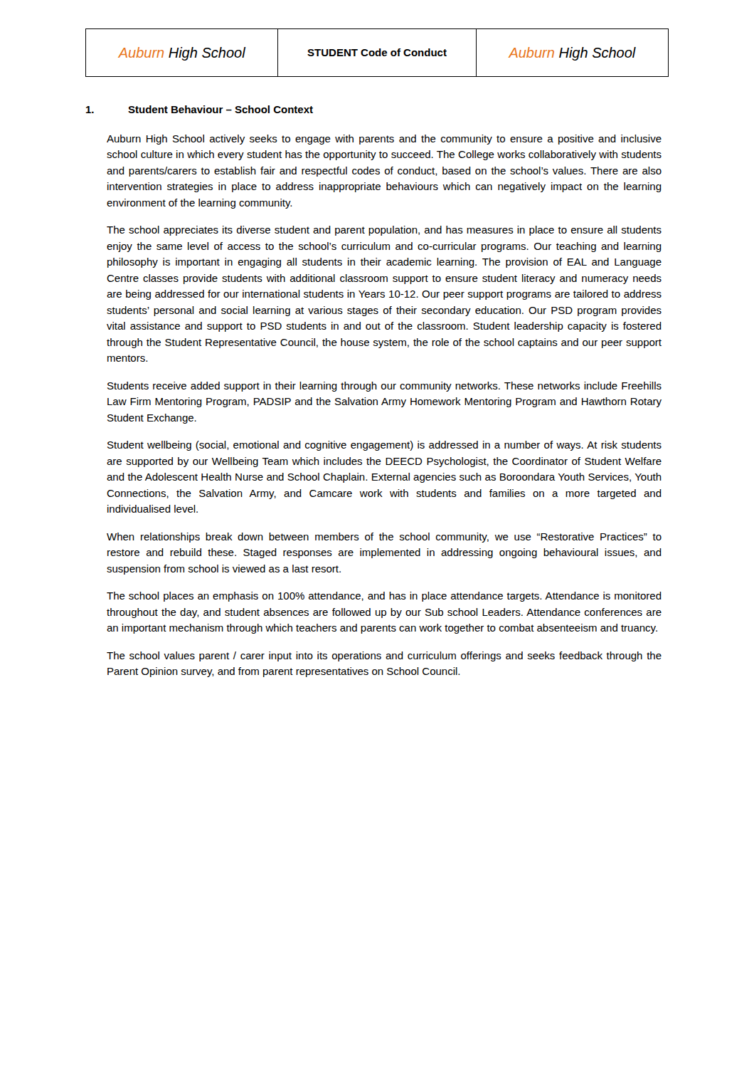| Auburn High School | STUDENT Code of Conduct | Auburn High School |
1. Student Behaviour – School Context
Auburn High School actively seeks to engage with parents and the community to ensure a positive and inclusive school culture in which every student has the opportunity to succeed. The College works collaboratively with students and parents/carers to establish fair and respectful codes of conduct, based on the school’s values. There are also intervention strategies in place to address inappropriate behaviours which can negatively impact on the learning environment of the learning community.
The school appreciates its diverse student and parent population, and has measures in place to ensure all students enjoy the same level of access to the school’s curriculum and co-curricular programs. Our teaching and learning philosophy is important in engaging all students in their academic learning. The provision of EAL and Language Centre classes provide students with additional classroom support to ensure student literacy and numeracy needs are being addressed for our international students in Years 10-12. Our peer support programs are tailored to address students’ personal and social learning at various stages of their secondary education. Our PSD program provides vital assistance and support to PSD students in and out of the classroom. Student leadership capacity is fostered through the Student Representative Council, the house system, the role of the school captains and our peer support mentors.
Students receive added support in their learning through our community networks. These networks include Freehills Law Firm Mentoring Program, PADSIP and the Salvation Army Homework Mentoring Program and Hawthorn Rotary Student Exchange.
Student wellbeing (social, emotional and cognitive engagement) is addressed in a number of ways. At risk students are supported by our Wellbeing Team which includes the DEECD Psychologist, the Coordinator of Student Welfare and the Adolescent Health Nurse and School Chaplain. External agencies such as Boroondara Youth Services, Youth Connections, the Salvation Army, and Camcare work with students and families on a more targeted and individualised level.
When relationships break down between members of the school community, we use “Restorative Practices” to restore and rebuild these. Staged responses are implemented in addressing ongoing behavioural issues, and suspension from school is viewed as a last resort.
The school places an emphasis on 100% attendance, and has in place attendance targets. Attendance is monitored throughout the day, and student absences are followed up by our Sub school Leaders. Attendance conferences are an important mechanism through which teachers and parents can work together to combat absenteeism and truancy.
The school values parent / carer input into its operations and curriculum offerings and seeks feedback through the Parent Opinion survey, and from parent representatives on School Council.